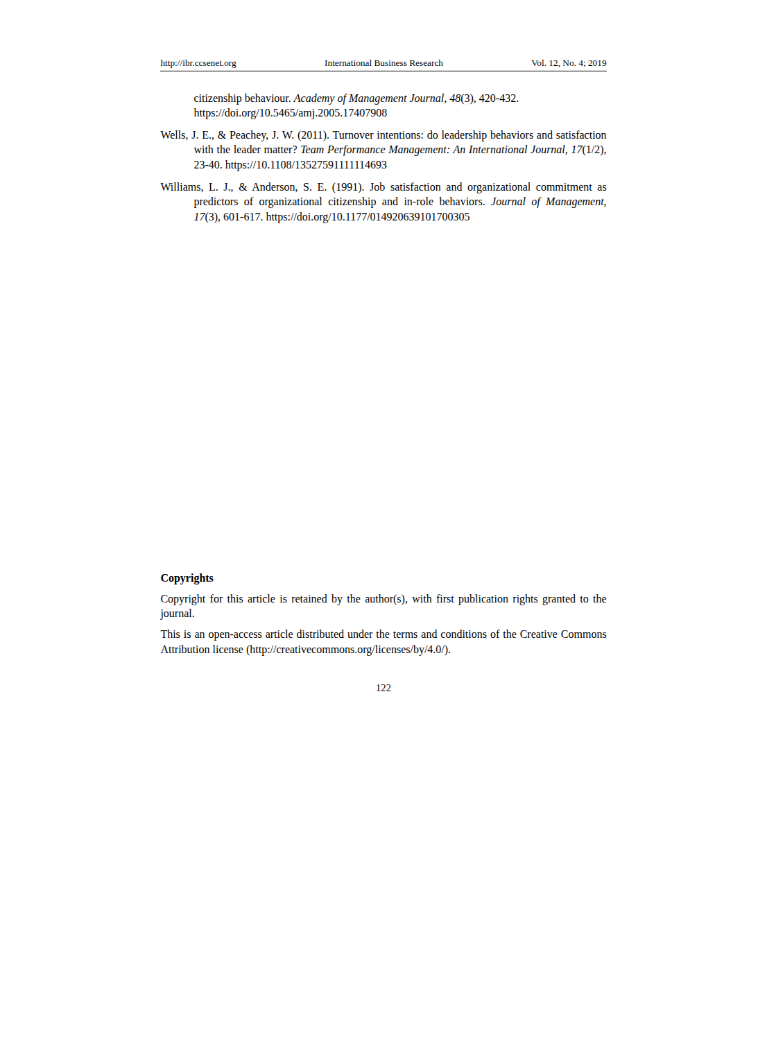http://ibr.ccsenet.org International Business Research Vol. 12, No. 4; 2019
citizenship behaviour. Academy of Management Journal, 48(3), 420-432.
https://doi.org/10.5465/amj.2005.17407908
Wells, J. E., & Peachey, J. W. (2011). Turnover intentions: do leadership behaviors and satisfaction with the leader matter? Team Performance Management: An International Journal, 17(1/2), 23-40. https://10.1108/13527591111114693
Williams, L. J., & Anderson, S. E. (1991). Job satisfaction and organizational commitment as predictors of organizational citizenship and in-role behaviors. Journal of Management, 17(3), 601-617. https://doi.org/10.1177/014920639101700305
Copyrights
Copyright for this article is retained by the author(s), with first publication rights granted to the journal.
This is an open-access article distributed under the terms and conditions of the Creative Commons Attribution license (http://creativecommons.org/licenses/by/4.0/).
122